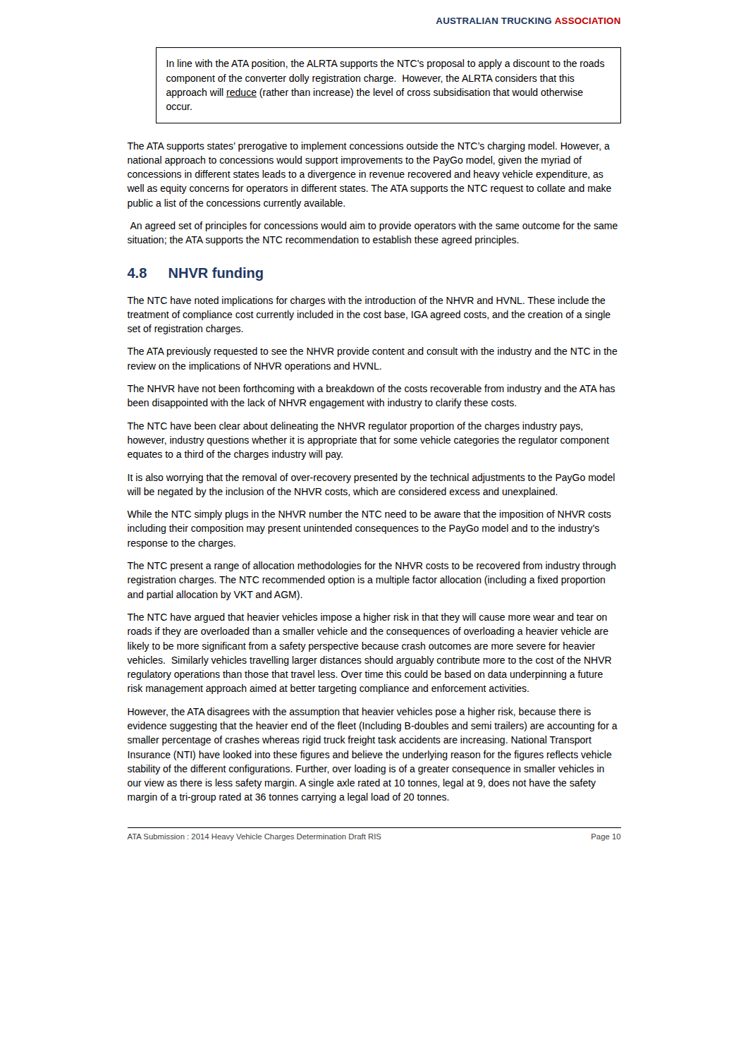AUSTRALIAN TRUCKING ASSOCIATION
In line with the ATA position, the ALRTA supports the NTC's proposal to apply a discount to the roads component of the converter dolly registration charge. However, the ALRTA considers that this approach will reduce (rather than increase) the level of cross subsidisation that would otherwise occur.
The ATA supports states’ prerogative to implement concessions outside the NTC’s charging model. However, a national approach to concessions would support improvements to the PayGo model, given the myriad of concessions in different states leads to a divergence in revenue recovered and heavy vehicle expenditure, as well as equity concerns for operators in different states. The ATA supports the NTC request to collate and make public a list of the concessions currently available.
An agreed set of principles for concessions would aim to provide operators with the same outcome for the same situation; the ATA supports the NTC recommendation to establish these agreed principles.
4.8 NHVR funding
The NTC have noted implications for charges with the introduction of the NHVR and HVNL. These include the treatment of compliance cost currently included in the cost base, IGA agreed costs, and the creation of a single set of registration charges.
The ATA previously requested to see the NHVR provide content and consult with the industry and the NTC in the review on the implications of NHVR operations and HVNL.
The NHVR have not been forthcoming with a breakdown of the costs recoverable from industry and the ATA has been disappointed with the lack of NHVR engagement with industry to clarify these costs.
The NTC have been clear about delineating the NHVR regulator proportion of the charges industry pays, however, industry questions whether it is appropriate that for some vehicle categories the regulator component equates to a third of the charges industry will pay.
It is also worrying that the removal of over-recovery presented by the technical adjustments to the PayGo model will be negated by the inclusion of the NHVR costs, which are considered excess and unexplained.
While the NTC simply plugs in the NHVR number the NTC need to be aware that the imposition of NHVR costs including their composition may present unintended consequences to the PayGo model and to the industry’s response to the charges.
The NTC present a range of allocation methodologies for the NHVR costs to be recovered from industry through registration charges. The NTC recommended option is a multiple factor allocation (including a fixed proportion and partial allocation by VKT and AGM).
The NTC have argued that heavier vehicles impose a higher risk in that they will cause more wear and tear on roads if they are overloaded than a smaller vehicle and the consequences of overloading a heavier vehicle are likely to be more significant from a safety perspective because crash outcomes are more severe for heavier vehicles. Similarly vehicles travelling larger distances should arguably contribute more to the cost of the NHVR regulatory operations than those that travel less. Over time this could be based on data underpinning a future risk management approach aimed at better targeting compliance and enforcement activities.
However, the ATA disagrees with the assumption that heavier vehicles pose a higher risk, because there is evidence suggesting that the heavier end of the fleet (Including B-doubles and semi trailers) are accounting for a smaller percentage of crashes whereas rigid truck freight task accidents are increasing. National Transport Insurance (NTI) have looked into these figures and believe the underlying reason for the figures reflects vehicle stability of the different configurations. Further, over loading is of a greater consequence in smaller vehicles in our view as there is less safety margin. A single axle rated at 10 tonnes, legal at 9, does not have the safety margin of a tri-group rated at 36 tonnes carrying a legal load of 20 tonnes.
ATA Submission : 2014 Heavy Vehicle Charges Determination Draft RIS Page 10